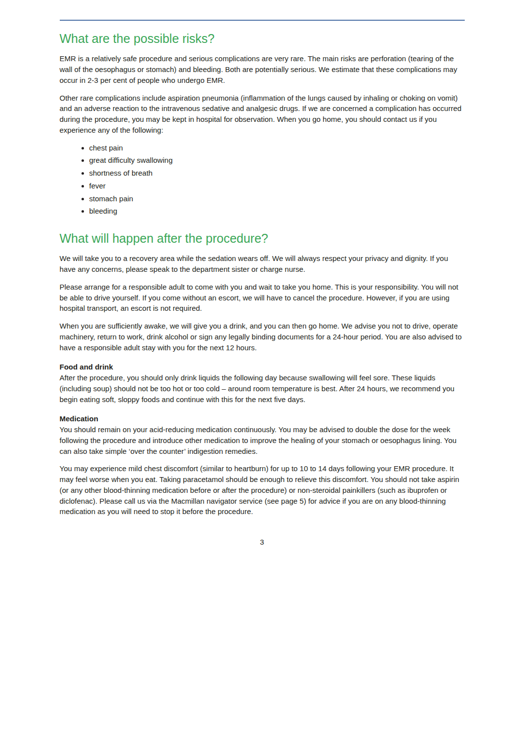What are the possible risks?
EMR is a relatively safe procedure and serious complications are very rare. The main risks are perforation (tearing of the wall of the oesophagus or stomach) and bleeding. Both are potentially serious. We estimate that these complications may occur in 2-3 per cent of people who undergo EMR.
Other rare complications include aspiration pneumonia (inflammation of the lungs caused by inhaling or choking on vomit) and an adverse reaction to the intravenous sedative and analgesic drugs. If we are concerned a complication has occurred during the procedure, you may be kept in hospital for observation. When you go home, you should contact us if you experience any of the following:
chest pain
great difficulty swallowing
shortness of breath
fever
stomach pain
bleeding
What will happen after the procedure?
We will take you to a recovery area while the sedation wears off. We will always respect your privacy and dignity. If you have any concerns, please speak to the department sister or charge nurse.
Please arrange for a responsible adult to come with you and wait to take you home. This is your responsibility. You will not be able to drive yourself. If you come without an escort, we will have to cancel the procedure. However, if you are using hospital transport, an escort is not required.
When you are sufficiently awake, we will give you a drink, and you can then go home. We advise you not to drive, operate machinery, return to work, drink alcohol or sign any legally binding documents for a 24-hour period. You are also advised to have a responsible adult stay with you for the next 12 hours.
Food and drink
After the procedure, you should only drink liquids the following day because swallowing will feel sore. These liquids (including soup) should not be too hot or too cold – around room temperature is best. After 24 hours, we recommend you begin eating soft, sloppy foods and continue with this for the next five days.
Medication
You should remain on your acid-reducing medication continuously. You may be advised to double the dose for the week following the procedure and introduce other medication to improve the healing of your stomach or oesophagus lining. You can also take simple ‘over the counter’ indigestion remedies.
You may experience mild chest discomfort (similar to heartburn) for up to 10 to 14 days following your EMR procedure. It may feel worse when you eat. Taking paracetamol should be enough to relieve this discomfort. You should not take aspirin (or any other blood-thinning medication before or after the procedure) or non-steroidal painkillers (such as ibuprofen or diclofenac). Please call us via the Macmillan navigator service (see page 5) for advice if you are on any blood-thinning medication as you will need to stop it before the procedure.
3